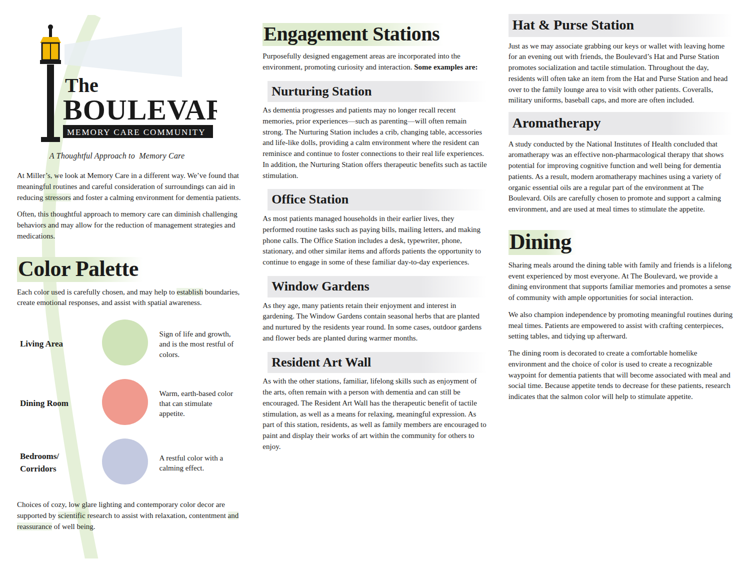The BOULEVARD MEMORY CARE COMMUNITY
A Thoughtful Approach to Memory Care
At Miller’s, we look at Memory Care in a different way. We’ve found that meaningful routines and careful consideration of surroundings can aid in reducing stressors and foster a calming environment for dementia patients.
Often, this thoughtful approach to memory care can diminish challenging behaviors and may allow for the reduction of management strategies and medications.
Color Palette
Each color used is carefully chosen, and may help to establish boundaries, create emotional responses, and assist with spatial awareness.
| Living Area | | Sign of life and growth, and is the most restful of colors. |
| Dining Room | | Warm, earth-based color that can stimulate appetite. |
| Bedrooms/ Corridors | | A restful color with a calming effect. |
Choices of cozy, low glare lighting and contemporary color decor are supported by scientific research to assist with relaxation, contentment and reassurance of well being.
Engagement Stations
Purposefully designed engagement areas are incorporated into the environment, promoting curiosity and interaction. Some examples are:
Nurturing Station
As dementia progresses and patients may no longer recall recent memories, prior experiences—such as parenting—will often remain strong. The Nurturing Station includes a crib, changing table, accessories and life-like dolls, providing a calm environment where the resident can reminisce and continue to foster connections to their real life experiences. In addition, the Nurturing Station offers therapeutic benefits such as tactile stimulation.
Office Station
As most patients managed households in their earlier lives, they performed routine tasks such as paying bills, mailing letters, and making phone calls. The Office Station includes a desk, typewriter, phone, stationary, and other similar items and affords patients the opportunity to continue to engage in some of these familiar day-to-day experiences.
Window Gardens
As they age, many patients retain their enjoyment and interest in gardening. The Window Gardens contain seasonal herbs that are planted and nurtured by the residents year round. In some cases, outdoor gardens and flower beds are planted during warmer months.
Resident Art Wall
As with the other stations, familiar, lifelong skills such as enjoyment of the arts, often remain with a person with dementia and can still be encouraged. The Resident Art Wall has the therapeutic benefit of tactile stimulation, as well as a means for relaxing, meaningful expression. As part of this station, residents, as well as family members are encouraged to paint and display their works of art within the community for others to enjoy.
Hat & Purse Station
Just as we may associate grabbing our keys or wallet with leaving home for an evening out with friends, the Boulevard’s Hat and Purse Station promotes socialization and tactile stimulation. Throughout the day, residents will often take an item from the Hat and Purse Station and head over to the family lounge area to visit with other patients. Coveralls, military uniforms, baseball caps, and more are often included.
Aromatherapy
A study conducted by the National Institutes of Health concluded that aromatherapy was an effective non-pharmacological therapy that shows potential for improving cognitive function and well being for dementia patients. As a result, modern aromatherapy machines using a variety of organic essential oils are a regular part of the environment at The Boulevard. Oils are carefully chosen to promote and support a calming environment, and are used at meal times to stimulate the appetite.
Dining
Sharing meals around the dining table with family and friends is a lifelong event experienced by most everyone. At The Boulevard, we provide a dining environment that supports familiar memories and promotes a sense of community with ample opportunities for social interaction.
We also champion independence by promoting meaningful routines during meal times. Patients are empowered to assist with crafting centerpieces, setting tables, and tidying up afterward.
The dining room is decorated to create a comfortable homelike environment and the choice of color is used to create a recognizable waypoint for dementia patients that will become associated with meal and social time. Because appetite tends to decrease for these patients, research indicates that the salmon color will help to stimulate appetite.